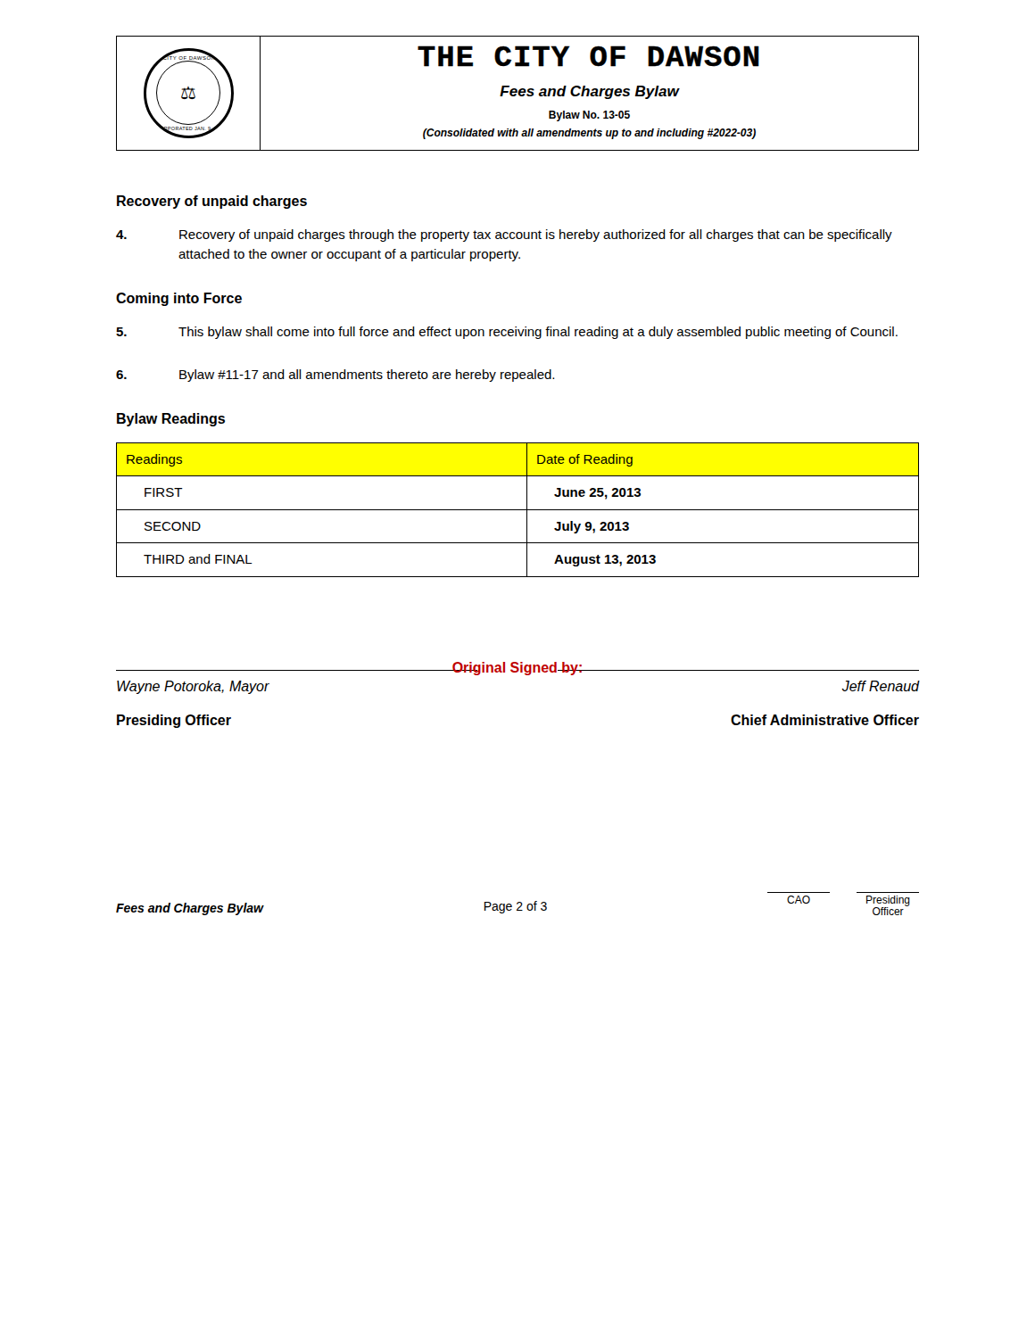THE CITY OF DAWSON Y.T.
⚖
INCORPORATED JAN. 9, 1902
The City of Dawson
Fees and Charges Bylaw
Bylaw No. 13-05
(Consolidated with all amendments up to and including #2022-03)
Recovery of unpaid charges
4.
Recovery of unpaid charges through the property tax account is hereby authorized for all charges that can be specifically attached to the owner or occupant of a particular property.
Coming into Force
5.
This bylaw shall come into full force and effect upon receiving final reading at a duly assembled public meeting of Council.
6.
Bylaw #11-17 and all amendments thereto are hereby repealed.
Bylaw Readings
| Readings | Date of Reading |
| --- | --- |
| FIRST | June 25, 2013 |
| SECOND | July 9, 2013 |
| THIRD and FINAL | August 13, 2013 |
Original Signed by:
Wayne Potoroka, Mayor
Jeff Renaud
Presiding Officer
Chief Administrative Officer
Fees and Charges Bylaw
Page 2 of 3
CAO
Presiding
Officer